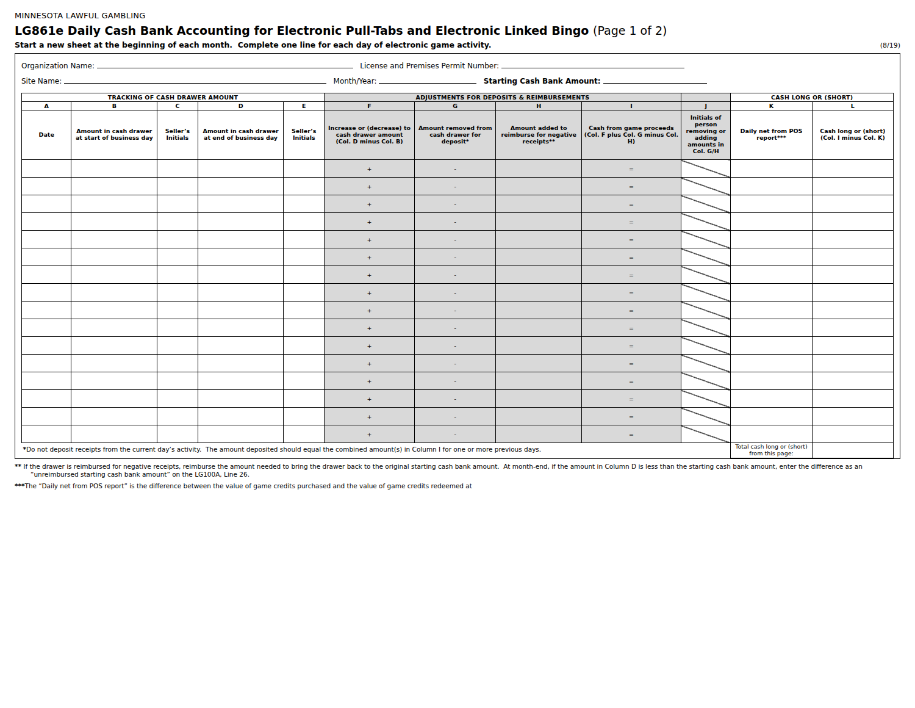MINNESOTA LAWFUL GAMBLING
LG861e Daily Cash Bank Accounting for Electronic Pull-Tabs and Electronic Linked Bingo (Page 1 of 2)
Start a new sheet at the beginning of each month. Complete one line for each day of electronic game activity.
(8/19)
Organization Name: License and Premises Permit Number:
Site Name: Month/Year: Starting Cash Bank Amount:
| TRACKING OF CASH DRAWER AMOUNT | ADJUSTMENTS FOR DEPOSITS & REIMBURSEMENTS | | CASH LONG OR (SHORT) |
| --- | --- | --- | --- |
| A | B | C | D | E | F | G | H | I | J | K | L |
| Date | Amount in cash drawer at start of business day | Seller’s Initials | Amount in cash drawer at end of business day | Seller’s Initials | Increase or (decrease) to cash drawer amount (Col. D minus Col. B) | Amount removed from cash drawer for deposit * | Amount added to reimburse for negative receipts ** | Cash from game proceeds (Col. F plus Col. G minus Col. H) | Initials of person removing or adding amounts in Col. G/H | Daily net from POS report *** | Cash long or (short) (Col. I minus Col. K) |
| | | | | | + | - | | = | | | |
| | | | | | + | - | | = | | | |
| | | | | | + | - | | = | | | |
| | | | | | + | - | | = | | | |
| | | | | | + | - | | = | | | |
| | | | | | + | - | | = | | | |
| | | | | | + | - | | = | | | |
| | | | | | + | - | | = | | | |
| | | | | | + | - | | = | | | |
| | | | | | + | - | | = | | | |
| | | | | | + | - | | = | | | |
| | | | | | + | - | | = | | | |
| | | | | | + | - | | = | | | |
| | | | | | + | - | | = | | | |
| | | | | | + | - | | = | | | |
| | | | | | + | - | | = | | | |
| * Do not deposit receipts from the current day’s activity. The amount deposited should equal the combined amount(s) in Column I for one or more previous days. | Total cash long or (short) from this page: | |
** If the drawer is reimbursed for negative receipts, reimburse the amount needed to bring the drawer back to the original starting cash bank amount. At month-end, if the amount in Column D is less than the starting cash bank amount, enter the difference as an “unreimbursed starting cash bank amount” on the LG100A, Line 26.
***The “Daily net from POS report” is the difference between the value of game credits purchased and the value of game credits redeemed at